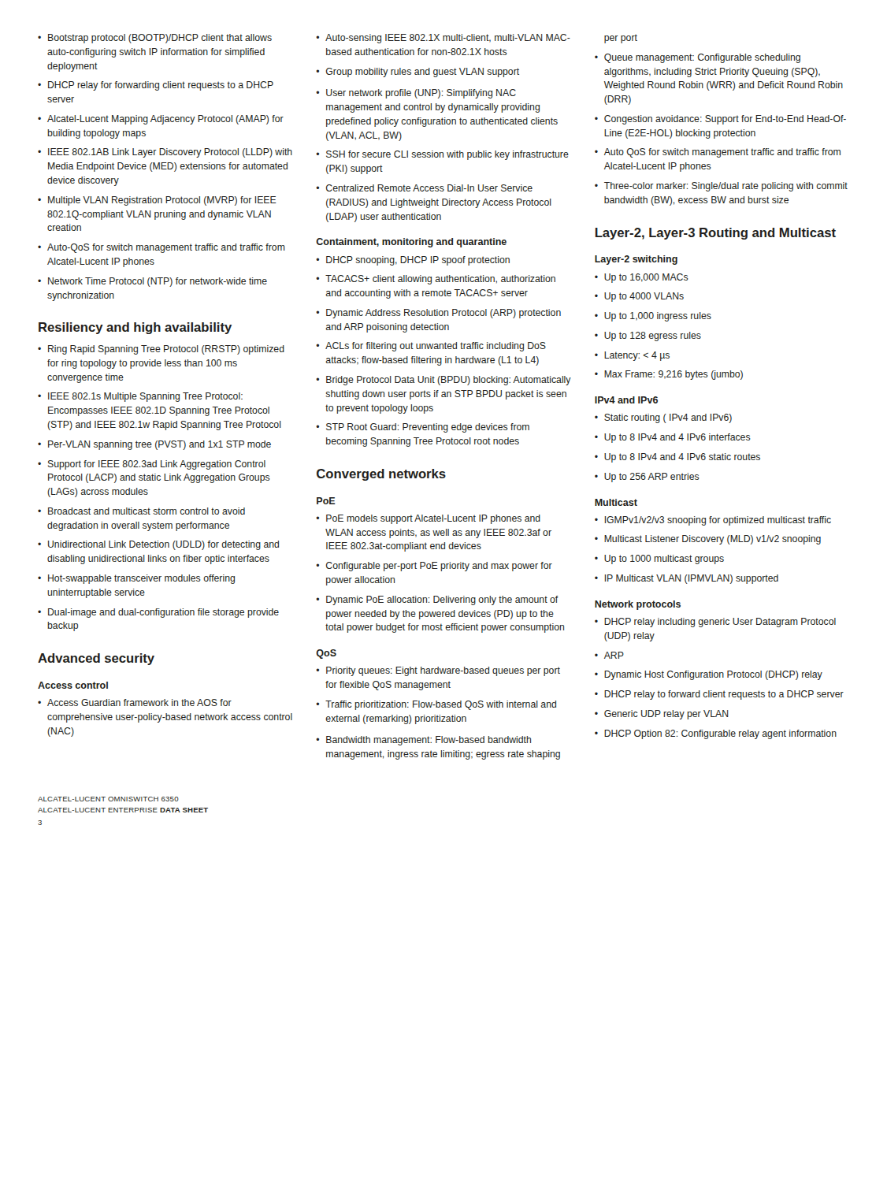Bootstrap protocol (BOOTP)/DHCP client that allows auto-configuring switch IP information for simplified deployment
DHCP relay for forwarding client requests to a DHCP server
Alcatel-Lucent Mapping Adjacency Protocol (AMAP) for building topology maps
IEEE 802.1AB Link Layer Discovery Protocol (LLDP) with Media Endpoint Device (MED) extensions for automated device discovery
Multiple VLAN Registration Protocol (MVRP) for IEEE 802.1Q-compliant VLAN pruning and dynamic VLAN creation
Auto-QoS for switch management traffic and traffic from Alcatel-Lucent IP phones
Network Time Protocol (NTP) for network-wide time synchronization
Resiliency and high availability
Ring Rapid Spanning Tree Protocol (RRSTP) optimized for ring topology to provide less than 100 ms convergence time
IEEE 802.1s Multiple Spanning Tree Protocol: Encompasses IEEE 802.1D Spanning Tree Protocol (STP) and IEEE 802.1w Rapid Spanning Tree Protocol
Per-VLAN spanning tree (PVST) and 1x1 STP mode
Support for IEEE 802.3ad Link Aggregation Control Protocol (LACP) and static Link Aggregation Groups (LAGs) across modules
Broadcast and multicast storm control to avoid degradation in overall system performance
Unidirectional Link Detection (UDLD) for detecting and disabling unidirectional links on fiber optic interfaces
Hot-swappable transceiver modules offering uninterruptable service
Dual-image and dual-configuration file storage provide backup
Advanced security
Access control
Access Guardian framework in the AOS for comprehensive user-policy-based network access control (NAC)
Auto-sensing IEEE 802.1X multi-client, multi-VLAN MAC-based authentication for non-802.1X hosts
Group mobility rules and guest VLAN support
User network profile (UNP): Simplifying NAC management and control by dynamically providing predefined policy configuration to authenticated clients (VLAN, ACL, BW)
SSH for secure CLI session with public key infrastructure (PKI) support
Centralized Remote Access Dial-In User Service (RADIUS) and Lightweight Directory Access Protocol (LDAP) user authentication
Containment, monitoring and quarantine
DHCP snooping, DHCP IP spoof protection
TACACS+ client allowing authentication, authorization and accounting with a remote TACACS+ server
Dynamic Address Resolution Protocol (ARP) protection and ARP poisoning detection
ACLs for filtering out unwanted traffic including DoS attacks; flow-based filtering in hardware (L1 to L4)
Bridge Protocol Data Unit (BPDU) blocking: Automatically shutting down user ports if an STP BPDU packet is seen to prevent topology loops
STP Root Guard: Preventing edge devices from becoming Spanning Tree Protocol root nodes
Converged networks
PoE
PoE models support Alcatel-Lucent IP phones and WLAN access points, as well as any IEEE 802.3af or IEEE 802.3at-compliant end devices
Configurable per-port PoE priority and max power for power allocation
Dynamic PoE allocation: Delivering only the amount of power needed by the powered devices (PD) up to the total power budget for most efficient power consumption
QoS
Priority queues: Eight hardware-based queues per port for flexible QoS management
Traffic prioritization: Flow-based QoS with internal and external (remarking) prioritization
Bandwidth management: Flow-based bandwidth management, ingress rate limiting; egress rate shaping per port
Queue management: Configurable scheduling algorithms, including Strict Priority Queuing (SPQ), Weighted Round Robin (WRR) and Deficit Round Robin (DRR)
Congestion avoidance: Support for End-to-End Head-Of-Line (E2E-HOL) blocking protection
Auto QoS for switch management traffic and traffic from Alcatel-Lucent IP phones
Three-color marker: Single/dual rate policing with commit bandwidth (BW), excess BW and burst size
Layer-2, Layer-3 Routing and Multicast
Layer-2 switching
Up to 16,000 MACs
Up to 4000 VLANs
Up to 1,000 ingress rules
Up to 128 egress rules
Latency: < 4 µs
Max Frame: 9,216 bytes (jumbo)
IPv4 and IPv6
Static routing ( IPv4 and IPv6)
Up to 8 IPv4 and 4 IPv6 interfaces
Up to 8 IPv4 and 4 IPv6 static routes
Up to 256 ARP entries
Multicast
IGMPv1/v2/v3 snooping for optimized multicast traffic
Multicast Listener Discovery (MLD) v1/v2 snooping
Up to 1000 multicast groups
IP Multicast VLAN (IPMVLAN) supported
Network protocols
DHCP relay including generic User Datagram Protocol (UDP) relay
ARP
Dynamic Host Configuration Protocol (DHCP) relay
DHCP relay to forward client requests to a DHCP server
Generic UDP relay per VLAN
DHCP Option 82: Configurable relay agent information
ALCATEL-LUCENT OMNISWITCH 6350
ALCATEL-LUCENT ENTERPRISE DATA SHEET
3